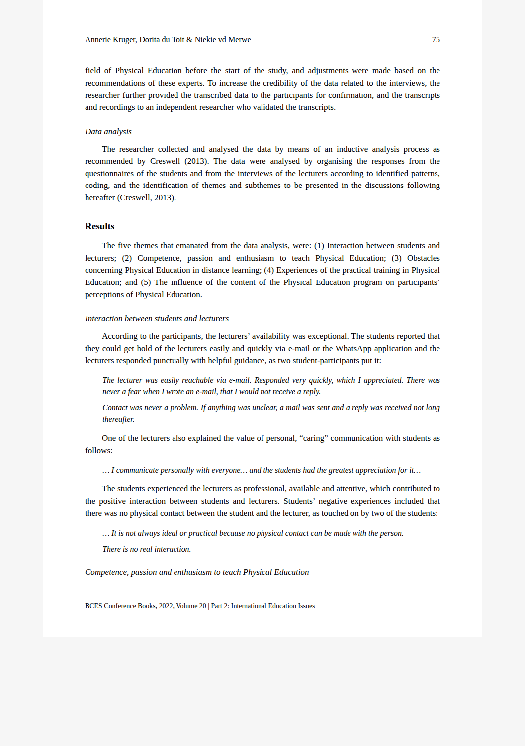Annerie Kruger, Dorita du Toit & Niekie vd Merwe 75
field of Physical Education before the start of the study, and adjustments were made based on the recommendations of these experts. To increase the credibility of the data related to the interviews, the researcher further provided the transcribed data to the participants for confirmation, and the transcripts and recordings to an independent researcher who validated the transcripts.
Data analysis
The researcher collected and analysed the data by means of an inductive analysis process as recommended by Creswell (2013). The data were analysed by organising the responses from the questionnaires of the students and from the interviews of the lecturers according to identified patterns, coding, and the identification of themes and subthemes to be presented in the discussions following hereafter (Creswell, 2013).
Results
The five themes that emanated from the data analysis, were: (1) Interaction between students and lecturers; (2) Competence, passion and enthusiasm to teach Physical Education; (3) Obstacles concerning Physical Education in distance learning; (4) Experiences of the practical training in Physical Education; and (5) The influence of the content of the Physical Education program on participants’ perceptions of Physical Education.
Interaction between students and lecturers
According to the participants, the lecturers’ availability was exceptional. The students reported that they could get hold of the lecturers easily and quickly via e-mail or the WhatsApp application and the lecturers responded punctually with helpful guidance, as two student-participants put it:
The lecturer was easily reachable via e-mail. Responded very quickly, which I appreciated. There was never a fear when I wrote an e-mail, that I would not receive a reply.
Contact was never a problem. If anything was unclear, a mail was sent and a reply was received not long thereafter.
One of the lecturers also explained the value of personal, “caring” communication with students as follows:
… I communicate personally with everyone… and the students had the greatest appreciation for it…
The students experienced the lecturers as professional, available and attentive, which contributed to the positive interaction between students and lecturers. Students’ negative experiences included that there was no physical contact between the student and the lecturer, as touched on by two of the students:
… It is not always ideal or practical because no physical contact can be made with the person.
There is no real interaction.
Competence, passion and enthusiasm to teach Physical Education
BCES Conference Books, 2022, Volume 20 | Part 2: International Education Issues